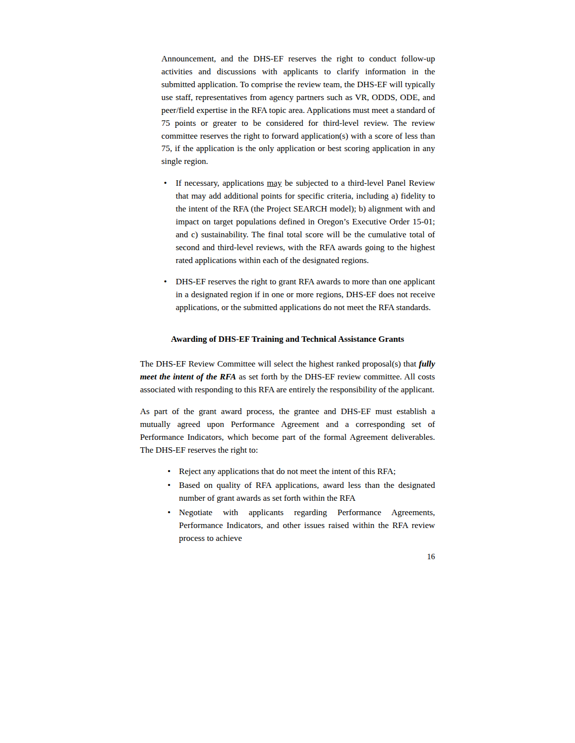Announcement, and the DHS-EF reserves the right to conduct follow-up activities and discussions with applicants to clarify information in the submitted application. To comprise the review team, the DHS-EF will typically use staff, representatives from agency partners such as VR, ODDS, ODE, and peer/field expertise in the RFA topic area. Applications must meet a standard of 75 points or greater to be considered for third-level review. The review committee reserves the right to forward application(s) with a score of less than 75, if the application is the only application or best scoring application in any single region.
If necessary, applications may be subjected to a third-level Panel Review that may add additional points for specific criteria, including a) fidelity to the intent of the RFA (the Project SEARCH model); b) alignment with and impact on target populations defined in Oregon’s Executive Order 15-01; and c) sustainability. The final total score will be the cumulative total of second and third-level reviews, with the RFA awards going to the highest rated applications within each of the designated regions.
DHS-EF reserves the right to grant RFA awards to more than one applicant in a designated region if in one or more regions, DHS-EF does not receive applications, or the submitted applications do not meet the RFA standards.
Awarding of DHS-EF Training and Technical Assistance Grants
The DHS-EF Review Committee will select the highest ranked proposal(s) that fully meet the intent of the RFA as set forth by the DHS-EF review committee. All costs associated with responding to this RFA are entirely the responsibility of the applicant.
As part of the grant award process, the grantee and DHS-EF must establish a mutually agreed upon Performance Agreement and a corresponding set of Performance Indicators, which become part of the formal Agreement deliverables. The DHS-EF reserves the right to:
Reject any applications that do not meet the intent of this RFA;
Based on quality of RFA applications, award less than the designated number of grant awards as set forth within the RFA
Negotiate with applicants regarding Performance Agreements, Performance Indicators, and other issues raised within the RFA review process to achieve
16